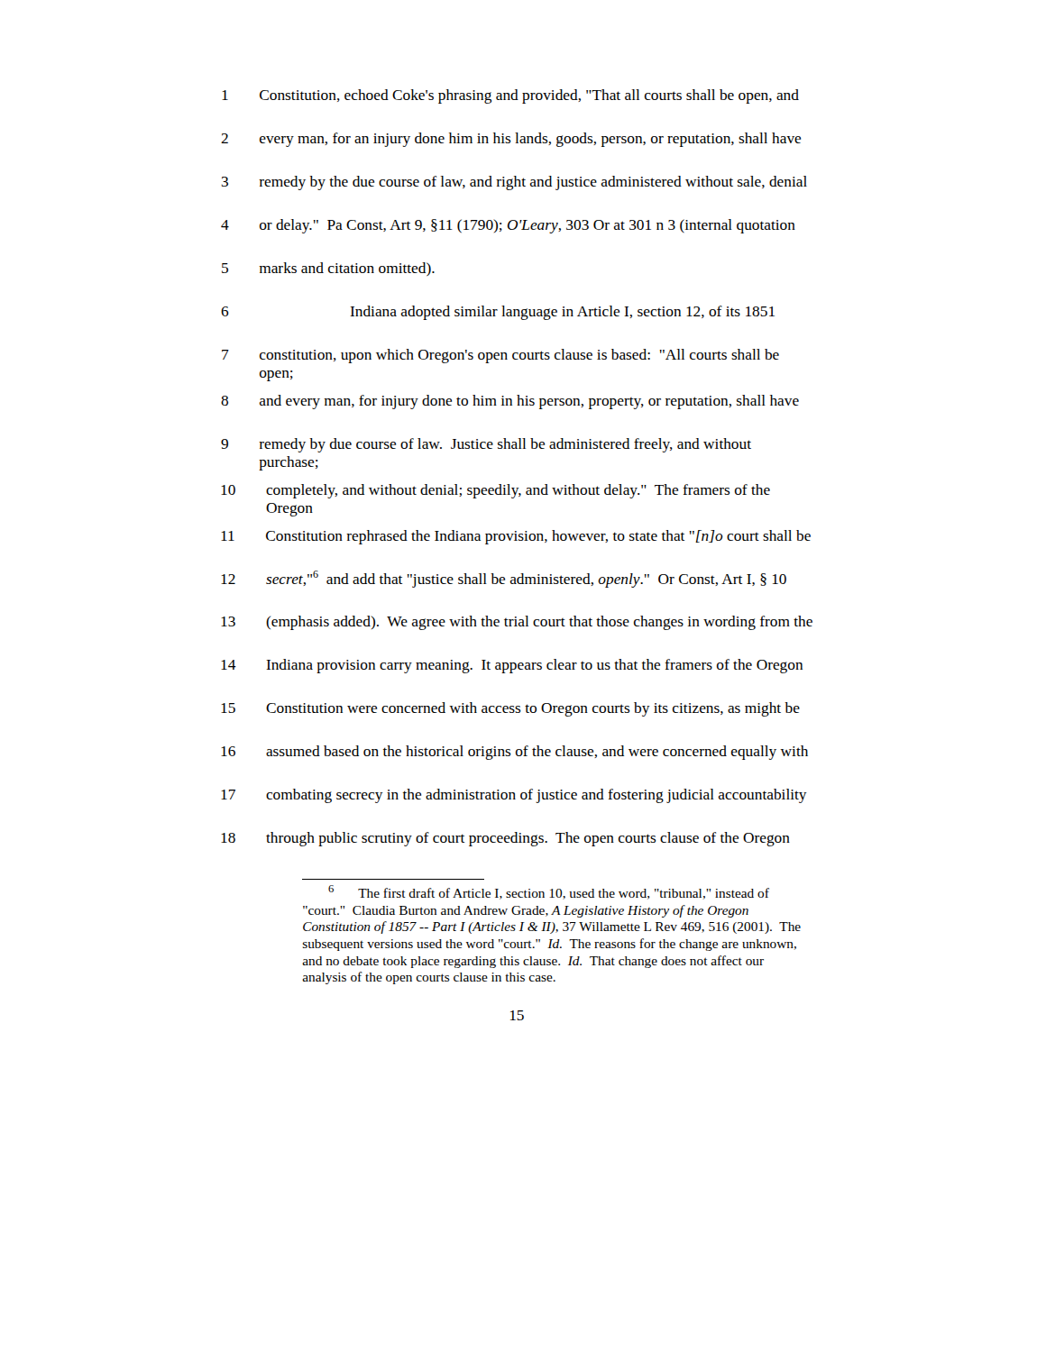1
Constitution, echoed Coke's phrasing and provided, "That all courts shall be open, and
2
every man, for an injury done him in his lands, goods, person, or reputation, shall have
3
remedy by the due course of law, and right and justice administered without sale, denial
4
or delay." Pa Const, Art 9, §11 (1790); O'Leary, 303 Or at 301 n 3 (internal quotation
5
marks and citation omitted).
6
Indiana adopted similar language in Article I, section 12, of its 1851
7
constitution, upon which Oregon's open courts clause is based: "All courts shall be open;
8
and every man, for injury done to him in his person, property, or reputation, shall have
9
remedy by due course of law. Justice shall be administered freely, and without purchase;
10
completely, and without denial; speedily, and without delay." The framers of the Oregon
11
Constitution rephrased the Indiana provision, however, to state that "[n]o court shall be
12
secret,"6 and add that "justice shall be administered, openly." Or Const, Art I, § 10
13
(emphasis added). We agree with the trial court that those changes in wording from the
14
Indiana provision carry meaning. It appears clear to us that the framers of the Oregon
15
Constitution were concerned with access to Oregon courts by its citizens, as might be
16
assumed based on the historical origins of the clause, and were concerned equally with
17
combating secrecy in the administration of justice and fostering judicial accountability
18
through public scrutiny of court proceedings. The open courts clause of the Oregon
6 The first draft of Article I, section 10, used the word, "tribunal," instead of "court." Claudia Burton and Andrew Grade, A Legislative History of the Oregon Constitution of 1857 -- Part I (Articles I & II), 37 Willamette L Rev 469, 516 (2001). The subsequent versions used the word "court." Id. The reasons for the change are unknown, and no debate took place regarding this clause. Id. That change does not affect our analysis of the open courts clause in this case.
15